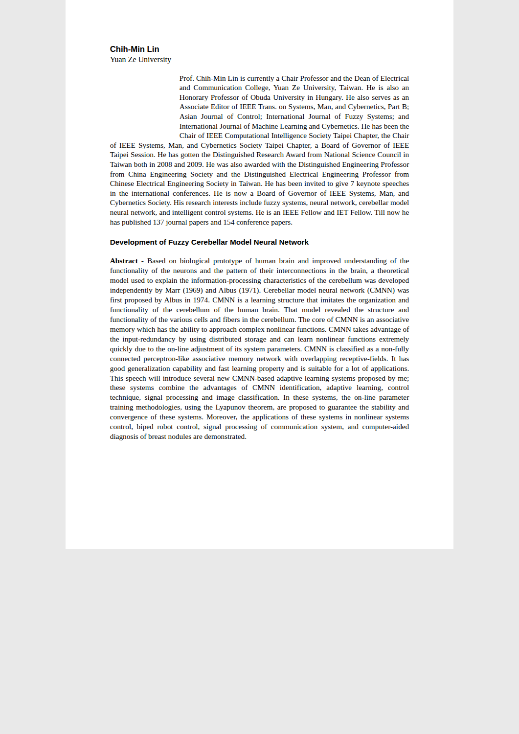Chih-Min Lin
Yuan Ze University
Prof. Chih-Min Lin is currently a Chair Professor and the Dean of Electrical and Communication College, Yuan Ze University, Taiwan. He is also an Honorary Professor of Obuda University in Hungary. He also serves as an Associate Editor of IEEE Trans. on Systems, Man, and Cybernetics, Part B; Asian Journal of Control; International Journal of Fuzzy Systems; and International Journal of Machine Learning and Cybernetics. He has been the Chair of IEEE Computational Intelligence Society Taipei Chapter, the Chair of IEEE Systems, Man, and Cybernetics Society Taipei Chapter, a Board of Governor of IEEE Taipei Session. He has gotten the Distinguished Research Award from National Science Council in Taiwan both in 2008 and 2009. He was also awarded with the Distinguished Engineering Professor from China Engineering Society and the Distinguished Electrical Engineering Professor from Chinese Electrical Engineering Society in Taiwan. He has been invited to give 7 keynote speeches in the international conferences. He is now a Board of Governor of IEEE Systems, Man, and Cybernetics Society. His research interests include fuzzy systems, neural network, cerebellar model neural network, and intelligent control systems. He is an IEEE Fellow and IET Fellow. Till now he has published 137 journal papers and 154 conference papers.
Development of Fuzzy Cerebellar Model Neural Network
Abstract - Based on biological prototype of human brain and improved understanding of the functionality of the neurons and the pattern of their interconnections in the brain, a theoretical model used to explain the information-processing characteristics of the cerebellum was developed independently by Marr (1969) and Albus (1971). Cerebellar model neural network (CMNN) was first proposed by Albus in 1974. CMNN is a learning structure that imitates the organization and functionality of the cerebellum of the human brain. That model revealed the structure and functionality of the various cells and fibers in the cerebellum. The core of CMNN is an associative memory which has the ability to approach complex nonlinear functions. CMNN takes advantage of the input-redundancy by using distributed storage and can learn nonlinear functions extremely quickly due to the on-line adjustment of its system parameters. CMNN is classified as a non-fully connected perceptron-like associative memory network with overlapping receptive-fields. It has good generalization capability and fast learning property and is suitable for a lot of applications. This speech will introduce several new CMNN-based adaptive learning systems proposed by me; these systems combine the advantages of CMNN identification, adaptive learning, control technique, signal processing and image classification. In these systems, the on-line parameter training methodologies, using the Lyapunov theorem, are proposed to guarantee the stability and convergence of these systems. Moreover, the applications of these systems in nonlinear systems control, biped robot control, signal processing of communication system, and computer-aided diagnosis of breast nodules are demonstrated.